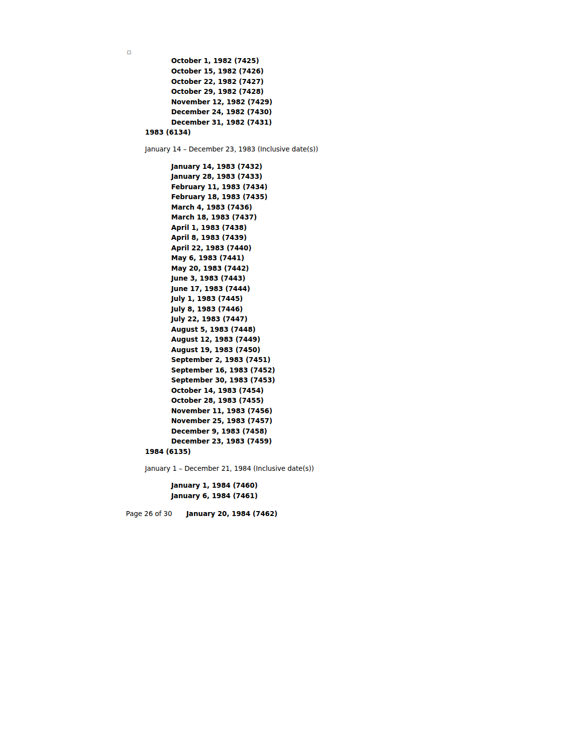□
October 1, 1982 (7425)
October 15, 1982 (7426)
October 22, 1982 (7427)
October 29, 1982 (7428)
November 12, 1982 (7429)
December 24, 1982 (7430)
December 31, 1982 (7431)
1983 (6134)
January 14 – December 23, 1983 (Inclusive date(s))
January 14, 1983 (7432)
January 28, 1983 (7433)
February 11, 1983 (7434)
February 18, 1983 (7435)
March 4, 1983 (7436)
March 18, 1983 (7437)
April 1, 1983 (7438)
April 8, 1983 (7439)
April 22, 1983 (7440)
May 6, 1983 (7441)
May 20, 1983 (7442)
June 3, 1983 (7443)
June 17, 1983 (7444)
July 1, 1983 (7445)
July 8, 1983 (7446)
July 22, 1983 (7447)
August 5, 1983 (7448)
August 12, 1983 (7449)
August 19, 1983 (7450)
September 2, 1983 (7451)
September 16, 1983 (7452)
September 30, 1983 (7453)
October 14, 1983 (7454)
October 28, 1983 (7455)
November 11, 1983 (7456)
November 25, 1983 (7457)
December 9, 1983 (7458)
December 23, 1983 (7459)
1984 (6135)
January 1 – December 21, 1984 (Inclusive date(s))
January 1, 1984 (7460)
January 6, 1984 (7461)
Page 26 of 30 January 20, 1984 (7462)